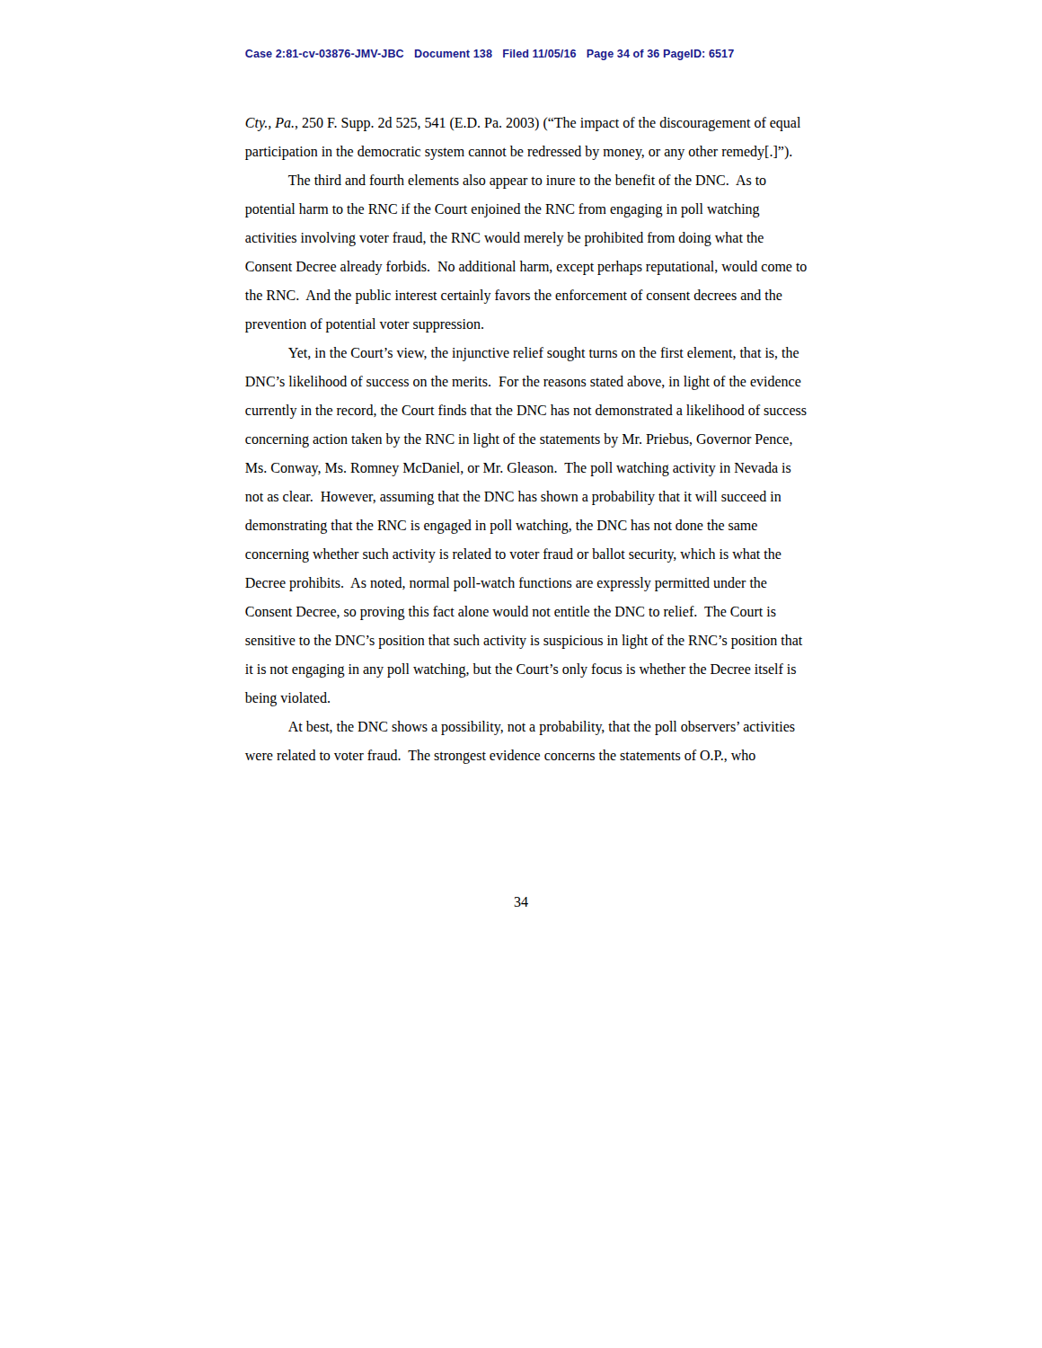Case 2:81-cv-03876-JMV-JBC Document 138 Filed 11/05/16 Page 34 of 36 PageID: 6517
Cty., Pa., 250 F. Supp. 2d 525, 541 (E.D. Pa. 2003) (“The impact of the discouragement of equal participation in the democratic system cannot be redressed by money, or any other remedy[.]”).
The third and fourth elements also appear to inure to the benefit of the DNC. As to potential harm to the RNC if the Court enjoined the RNC from engaging in poll watching activities involving voter fraud, the RNC would merely be prohibited from doing what the Consent Decree already forbids. No additional harm, except perhaps reputational, would come to the RNC. And the public interest certainly favors the enforcement of consent decrees and the prevention of potential voter suppression.
Yet, in the Court’s view, the injunctive relief sought turns on the first element, that is, the DNC’s likelihood of success on the merits. For the reasons stated above, in light of the evidence currently in the record, the Court finds that the DNC has not demonstrated a likelihood of success concerning action taken by the RNC in light of the statements by Mr. Priebus, Governor Pence, Ms. Conway, Ms. Romney McDaniel, or Mr. Gleason. The poll watching activity in Nevada is not as clear. However, assuming that the DNC has shown a probability that it will succeed in demonstrating that the RNC is engaged in poll watching, the DNC has not done the same concerning whether such activity is related to voter fraud or ballot security, which is what the Decree prohibits. As noted, normal poll-watch functions are expressly permitted under the Consent Decree, so proving this fact alone would not entitle the DNC to relief. The Court is sensitive to the DNC’s position that such activity is suspicious in light of the RNC’s position that it is not engaging in any poll watching, but the Court’s only focus is whether the Decree itself is being violated.
At best, the DNC shows a possibility, not a probability, that the poll observers’ activities were related to voter fraud. The strongest evidence concerns the statements of O.P., who
34